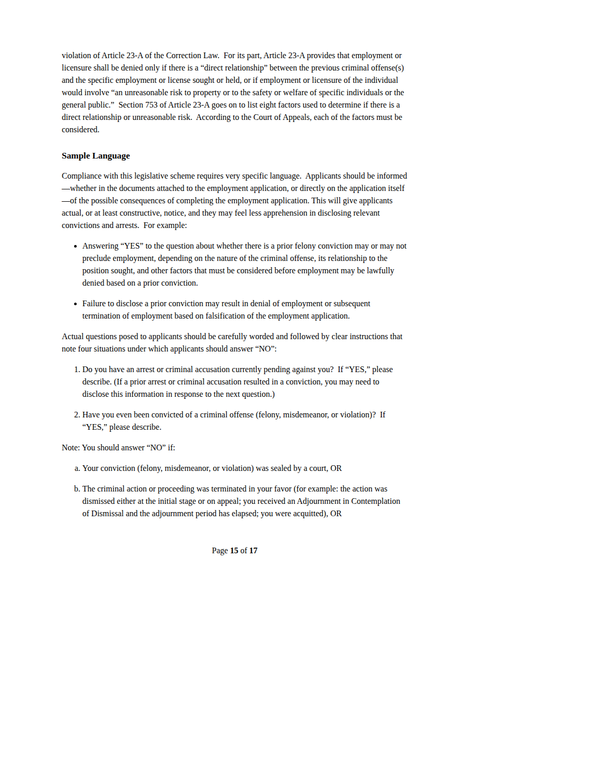violation of Article 23-A of the Correction Law. For its part, Article 23-A provides that employment or licensure shall be denied only if there is a “direct relationship” between the previous criminal offense(s) and the specific employment or license sought or held, or if employment or licensure of the individual would involve “an unreasonable risk to property or to the safety or welfare of specific individuals or the general public.” Section 753 of Article 23-A goes on to list eight factors used to determine if there is a direct relationship or unreasonable risk. According to the Court of Appeals, each of the factors must be considered.
Sample Language
Compliance with this legislative scheme requires very specific language. Applicants should be informed—whether in the documents attached to the employment application, or directly on the application itself—of the possible consequences of completing the employment application. This will give applicants actual, or at least constructive, notice, and they may feel less apprehension in disclosing relevant convictions and arrests. For example:
Answering “YES” to the question about whether there is a prior felony conviction may or may not preclude employment, depending on the nature of the criminal offense, its relationship to the position sought, and other factors that must be considered before employment may be lawfully denied based on a prior conviction.
Failure to disclose a prior conviction may result in denial of employment or subsequent termination of employment based on falsification of the employment application.
Actual questions posed to applicants should be carefully worded and followed by clear instructions that note four situations under which applicants should answer “NO”:
Do you have an arrest or criminal accusation currently pending against you? If “YES,” please describe. (If a prior arrest or criminal accusation resulted in a conviction, you may need to disclose this information in response to the next question.)
Have you even been convicted of a criminal offense (felony, misdemeanor, or violation)? If “YES,” please describe.
Note: You should answer “NO” if:
Your conviction (felony, misdemeanor, or violation) was sealed by a court, OR
The criminal action or proceeding was terminated in your favor (for example: the action was dismissed either at the initial stage or on appeal; you received an Adjournment in Contemplation of Dismissal and the adjournment period has elapsed; you were acquitted), OR
Page 15 of 17